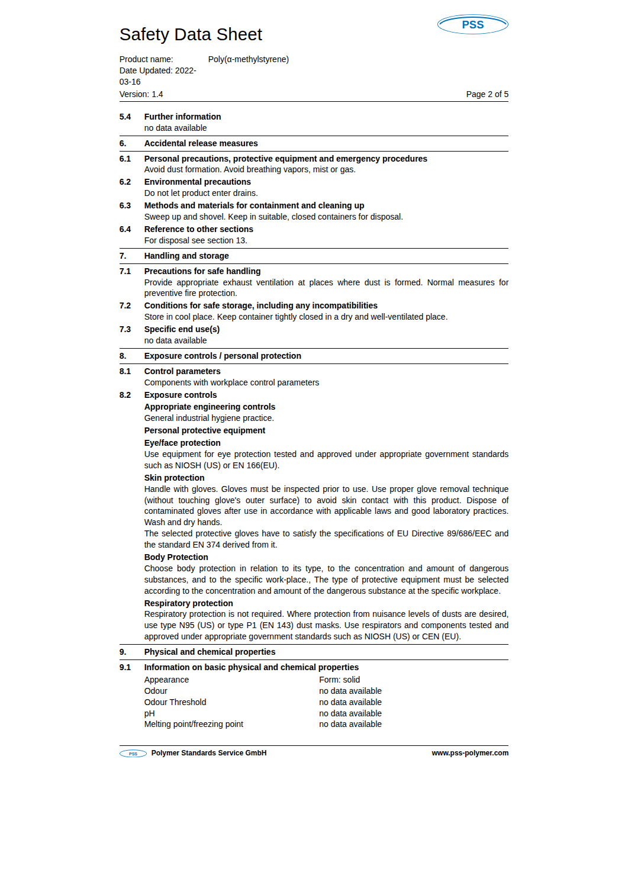PSS
Safety Data Sheet
Product name:
Poly(α-methylstyrene)
Date Updated: 2022-03-16
Version: 1.4
Page 2 of 5
5.4
Further information
no data available
6.
Accidental release measures
6.1
Personal precautions, protective equipment and emergency procedures
Avoid dust formation. Avoid breathing vapors, mist or gas.
6.2
Environmental precautions
Do not let product enter drains.
6.3
Methods and materials for containment and cleaning up
Sweep up and shovel. Keep in suitable, closed containers for disposal.
6.4
Reference to other sections
For disposal see section 13.
7.
Handling and storage
7.1
Precautions for safe handling
Provide appropriate exhaust ventilation at places where dust is formed. Normal measures for preventive fire protection.
7.2
Conditions for safe storage, including any incompatibilities
Store in cool place. Keep container tightly closed in a dry and well-ventilated place.
7.3
Specific end use(s)
no data available
8.
Exposure controls / personal protection
8.1
Control parameters
Components with workplace control parameters
8.2
Exposure controls
Appropriate engineering controls
General industrial hygiene practice.
Personal protective equipment
Eye/face protection
Use equipment for eye protection tested and approved under appropriate government standards such as NIOSH (US) or EN 166(EU).
Skin protection
Handle with gloves. Gloves must be inspected prior to use. Use proper glove removal technique (without touching glove's outer surface) to avoid skin contact with this product. Dispose of contaminated gloves after use in accordance with applicable laws and good laboratory practices. Wash and dry hands.
The selected protective gloves have to satisfy the specifications of EU Directive 89/686/EEC and the standard EN 374 derived from it.
Body Protection
Choose body protection in relation to its type, to the concentration and amount of dangerous substances, and to the specific work-place., The type of protective equipment must be selected according to the concentration and amount of the dangerous substance at the specific workplace.
Respiratory protection
Respiratory protection is not required. Where protection from nuisance levels of dusts are desired, use type N95 (US) or type P1 (EN 143) dust masks. Use respirators and components tested and approved under appropriate government standards such as NIOSH (US) or CEN (EU).
9.
Physical and chemical properties
9.1
Information on basic physical and chemical properties
| Appearance | Form: solid |
| Odour | no data available |
| Odour Threshold | no data available |
| pH | no data available |
| Melting point/freezing point | no data available |
PSS Polymer Standards Service GmbH
www.pss-polymer.com